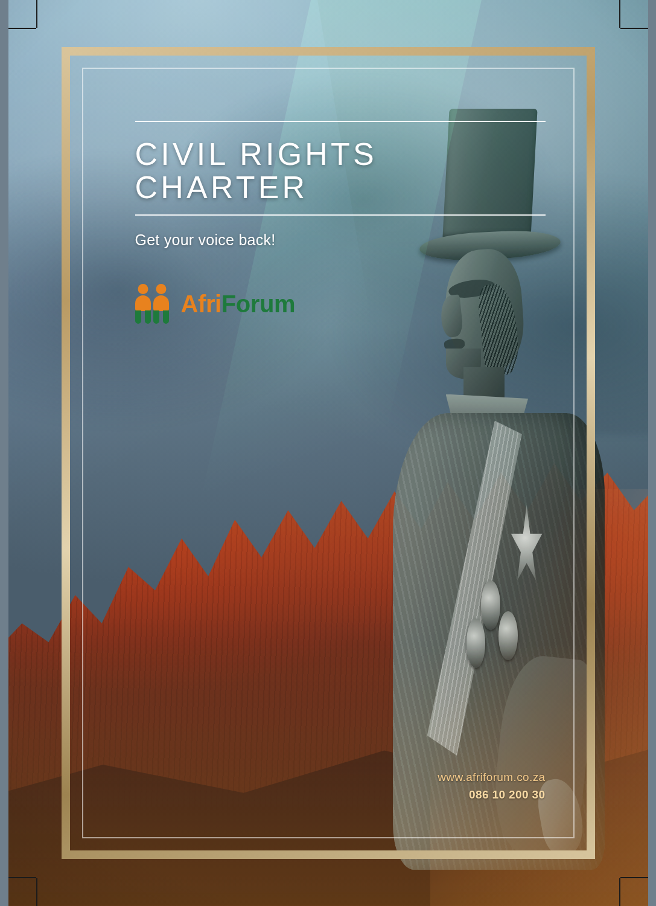Civil Rights Charter
Get your voice back!
Afri Forum
www.afriforum.co.za
086 10 200 30